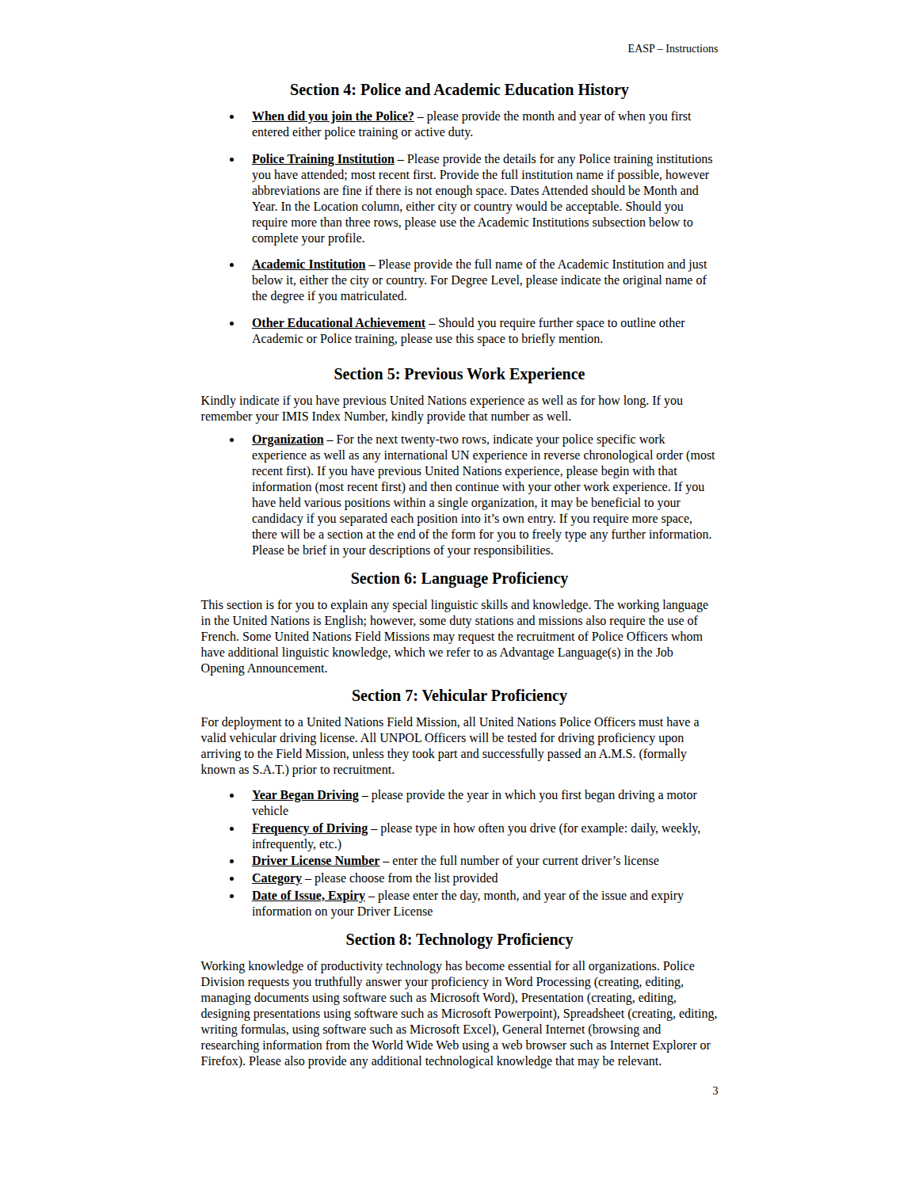EASP – Instructions
Section 4: Police and Academic Education History
When did you join the Police? – please provide the month and year of when you first entered either police training or active duty.
Police Training Institution – Please provide the details for any Police training institutions you have attended; most recent first. Provide the full institution name if possible, however abbreviations are fine if there is not enough space. Dates Attended should be Month and Year. In the Location column, either city or country would be acceptable. Should you require more than three rows, please use the Academic Institutions subsection below to complete your profile.
Academic Institution – Please provide the full name of the Academic Institution and just below it, either the city or country. For Degree Level, please indicate the original name of the degree if you matriculated.
Other Educational Achievement – Should you require further space to outline other Academic or Police training, please use this space to briefly mention.
Section 5: Previous Work Experience
Kindly indicate if you have previous United Nations experience as well as for how long. If you remember your IMIS Index Number, kindly provide that number as well.
Organization – For the next twenty-two rows, indicate your police specific work experience as well as any international UN experience in reverse chronological order (most recent first). If you have previous United Nations experience, please begin with that information (most recent first) and then continue with your other work experience. If you have held various positions within a single organization, it may be beneficial to your candidacy if you separated each position into it’s own entry. If you require more space, there will be a section at the end of the form for you to freely type any further information. Please be brief in your descriptions of your responsibilities.
Section 6: Language Proficiency
This section is for you to explain any special linguistic skills and knowledge. The working language in the United Nations is English; however, some duty stations and missions also require the use of French. Some United Nations Field Missions may request the recruitment of Police Officers whom have additional linguistic knowledge, which we refer to as Advantage Language(s) in the Job Opening Announcement.
Section 7: Vehicular Proficiency
For deployment to a United Nations Field Mission, all United Nations Police Officers must have a valid vehicular driving license. All UNPOL Officers will be tested for driving proficiency upon arriving to the Field Mission, unless they took part and successfully passed an A.M.S. (formally known as S.A.T.) prior to recruitment.
Year Began Driving – please provide the year in which you first began driving a motor vehicle
Frequency of Driving – please type in how often you drive (for example: daily, weekly, infrequently, etc.)
Driver License Number – enter the full number of your current driver’s license
Category – please choose from the list provided
Date of Issue, Expiry – please enter the day, month, and year of the issue and expiry information on your Driver License
Section 8: Technology Proficiency
Working knowledge of productivity technology has become essential for all organizations. Police Division requests you truthfully answer your proficiency in Word Processing (creating, editing, managing documents using software such as Microsoft Word), Presentation (creating, editing, designing presentations using software such as Microsoft Powerpoint), Spreadsheet (creating, editing, writing formulas, using software such as Microsoft Excel), General Internet (browsing and researching information from the World Wide Web using a web browser such as Internet Explorer or Firefox). Please also provide any additional technological knowledge that may be relevant.
3